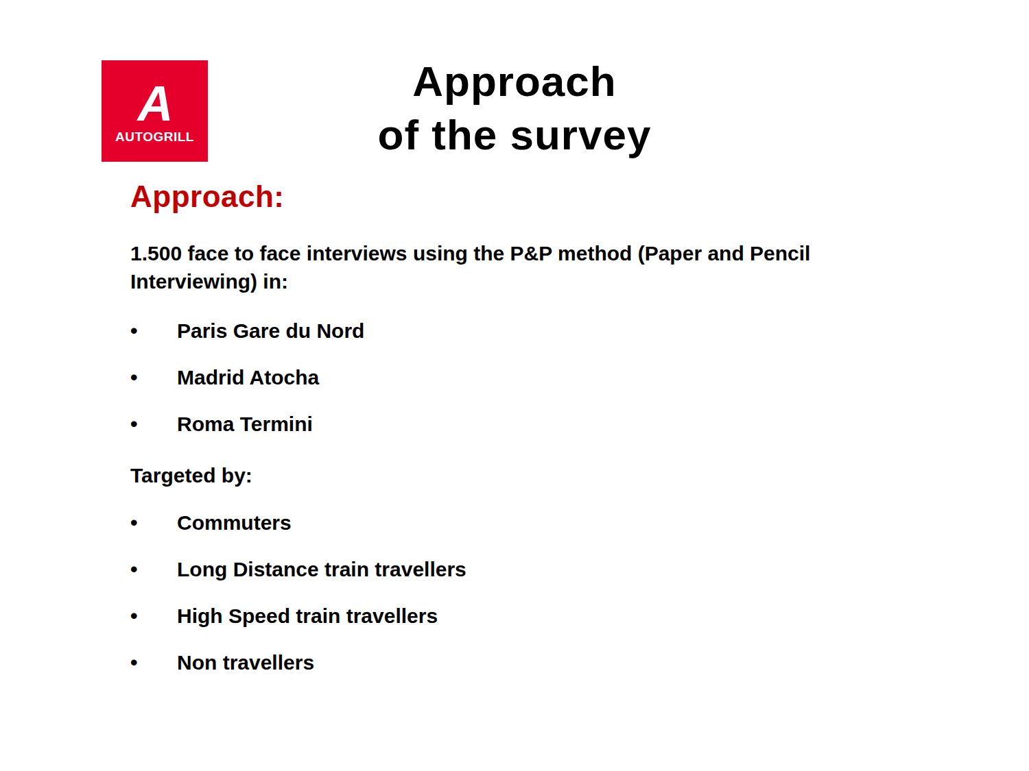A
AUTOGRILL
Approach
of the survey
Approach:
1.500 face to face interviews using the P&P method (Paper and Pencil Interviewing) in:
Paris Gare du Nord
Madrid Atocha
Roma Termini
Targeted by:
Commuters
Long Distance train travellers
High Speed train travellers
Non travellers